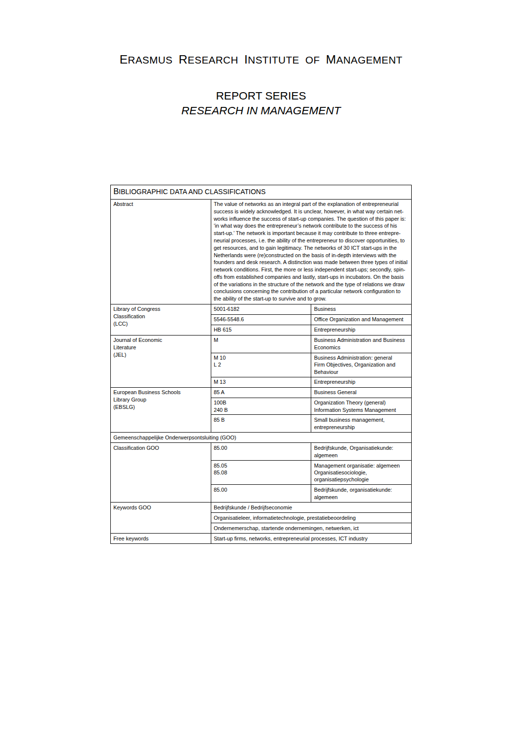ERASMUS RESEARCH INSTITUTE OF MANAGEMENT
REPORT SERIES
RESEARCH IN MANAGEMENT
| B IBLIOGRAPHIC DATA AND CLASSIFICATIONS |
| Abstract | The value of networks as an integral part of the explanation of entrepreneurial success is widely acknowledged. It is unclear, however, in what way certain networks influence the success of start-up companies. The question of this paper is: ‘in what way does the entrepreneur’s network contribute to the success of his start-up.’ The network is important because it may contribute to three entrepreneurial processes, i.e. the ability of the entrepreneur to discover opportunities, to get resources, and to gain legitimacy. The networks of 30 ICT start-ups in the Netherlands were (re)constructed on the basis of in-depth interviews with the founders and desk research. A distinction was made between three types of initial network conditions. First, the more or less independent start-ups; secondly, spin-offs from established companies and lastly, start-ups in incubators. On the basis of the variations in the structure of the network and the type of relations we draw conclusions concerning the contribution of a particular network configuration to the ability of the start-up to survive and to grow. |
| Library of Congress Classification (LCC) | 5001-6182 | Business |
| 5546-5548.6 | Office Organization and Management |
| HB 615 | Entrepreneurship |
| Journal of Economic Literature (JEL) | M | Business Administration and Business Economics |
| M 10 L 2 | Business Administration: general Firm Objectives, Organization and Behaviour |
| M 13 | Entrepreneurship |
| European Business Schools Library Group (EBSLG) | 85 A | Business General |
| 100B 240 B | Organization Theory (general) Information Systems Management |
| 85 B | Small business management, entrepreneurship |
| Gemeenschappelijke Onderwerpsontsluiting (GOO) |
| Classification GOO | 85.00 | Bedrijfskunde, Organisatiekunde: algemeen |
| 85.05 85.08 | Management organisatie: algemeen Organisatiesociologie, organisatiepsychologie |
| 85.00 | Bedrijfskunde, organisatiekunde: algemeen |
| Keywords GOO | Bedrijfskunde / Bedrijfseconomie |
| Organisatieleer, informatietechnologie, prestatiebeoordeling |
| Ondernemerschap, startende ondernemingen, netwerken, ict |
| Free keywords | Start-up firms, networks, entrepreneurial processes, ICT industry |